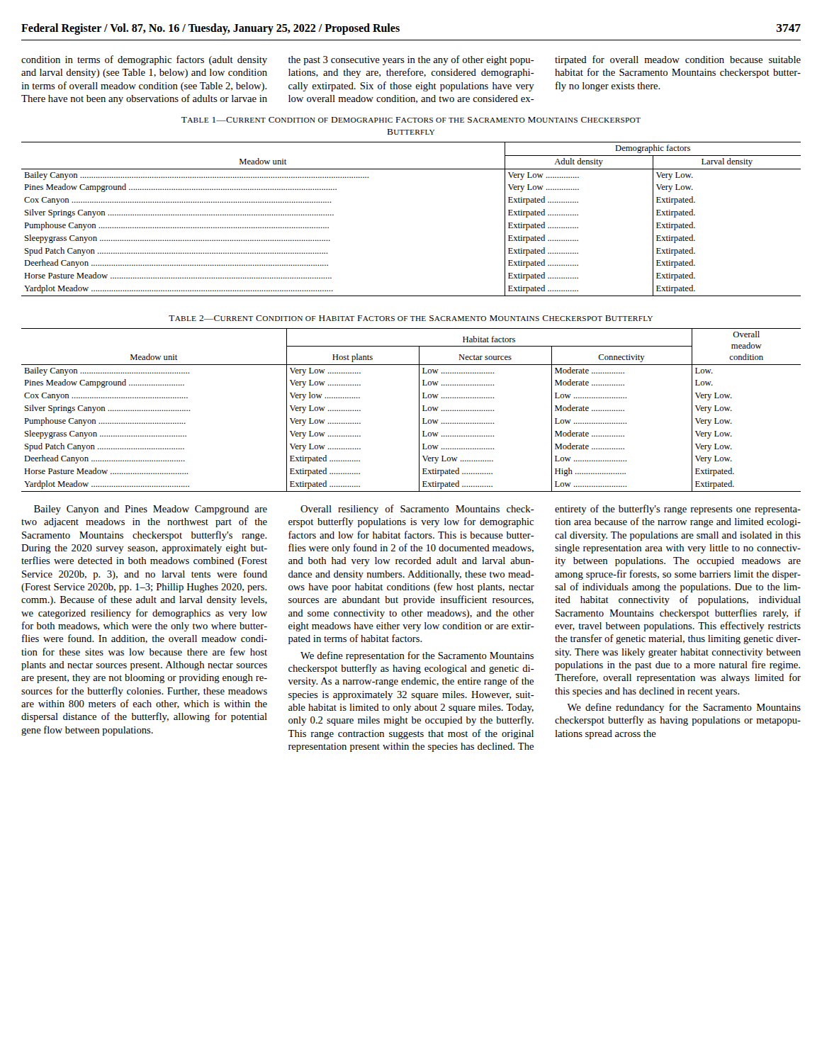Federal Register / Vol. 87, No. 16 / Tuesday, January 25, 2022 / Proposed Rules
3747
condition in terms of demographic factors (adult density and larval density) (see Table 1, below) and low condition in terms of overall meadow condition (see Table 2, below). There have not been any observations of adults or larvae in the past 3 consecutive years in the any of other eight populations, and they are, therefore, considered demographically extirpated. Six of those eight populations have very low overall meadow condition, and two are considered extirpated for overall meadow condition because suitable habitat for the Sacramento Mountains checkerspot butterfly no longer exists there.
T ABLE 1—C URRENT C ONDITION OF D EMOGRAPHIC F ACTORS OF THE S ACRAMENTO M OUNTAINS C HECKERSPOT B UTTERFLY
| Meadow unit | Demographic factors |
| --- | --- |
| Adult density | Larval density |
| Bailey Canyon ................................................................................................................................. | Very Low ............... | Very Low. |
| Pines Meadow Campground ............................................................................................. | Very Low ............... | Very Low. |
| Cox Canyon .................................................................................................................... | Extirpated .............. | Extirpated. |
| Silver Springs Canyon ..................................................................................................... | Extirpated .............. | Extirpated. |
| Pumphouse Canyon ....................................................................................................... | Extirpated .............. | Extirpated. |
| Sleepygrass Canyon ....................................................................................................... | Extirpated .............. | Extirpated. |
| Spud Patch Canyon ....................................................................................................... | Extirpated .............. | Extirpated. |
| Deerhead Canyon .......................................................................................................... | Extirpated .............. | Extirpated. |
| Horse Pasture Meadow ................................................................................................... | Extirpated .............. | Extirpated. |
| Yardplot Meadow ............................................................................................................ | Extirpated .............. | Extirpated. |
T ABLE 2—C URRENT C ONDITION OF H ABITAT F ACTORS OF THE S ACRAMENTO M OUNTAINS C HECKERSPOT B UTTERFLY
| Meadow unit | Habitat factors | Overall meadow condition |
| --- | --- | --- |
| Host plants | Nectar sources | Connectivity |
| Bailey Canyon ................................................. | Very Low ............... | Low ........................ | Moderate ............... | Low. |
| Pines Meadow Campground ......................... | Very Low ............... | Low ........................ | Moderate ............... | Low. |
| Cox Canyon .................................................... | Very low ................ | Low ........................ | Low ........................ | Very Low. |
| Silver Springs Canyon ..................................... | Very Low ............... | Low ........................ | Moderate ............... | Very Low. |
| Pumphouse Canyon ....................................... | Very Low ............... | Low ........................ | Low ........................ | Very Low. |
| Sleepygrass Canyon ....................................... | Very Low ............... | Low ........................ | Moderate ............... | Very Low. |
| Spud Patch Canyon ....................................... | Very Low ............... | Low ........................ | Moderate ............... | Very Low. |
| Deerhead Canyon .......................................... | Extirpated .............. | Very Low ............... | Low ........................ | Very Low. |
| Horse Pasture Meadow ................................... | Extirpated .............. | Extirpated .............. | High ....................... | Extirpated. |
| Yardplot Meadow ............................................ | Extirpated .............. | Extirpated .............. | Low ........................ | Extirpated. |
Bailey Canyon and Pines Meadow Campground are two adjacent meadows in the northwest part of the Sacramento Mountains checkerspot butterfly's range. During the 2020 survey season, approximately eight butterflies were detected in both meadows combined (Forest Service 2020b, p. 3), and no larval tents were found (Forest Service 2020b, pp. 1–3; Phillip Hughes 2020, pers. comm.). Because of these adult and larval density levels, we categorized resiliency for demographics as very low for both meadows, which were the only two where butterflies were found. In addition, the overall meadow condition for these sites was low because there are few host plants and nectar sources present. Although nectar sources are present, they are not blooming or providing enough resources for the butterfly colonies. Further, these meadows are within 800 meters of each other, which is within the dispersal distance of the butterfly, allowing for potential gene flow between populations.
Overall resiliency of Sacramento Mountains checkerspot butterfly populations is very low for demographic factors and low for habitat factors. This is because butterflies were only found in 2 of the 10 documented meadows, and both had very low recorded adult and larval abundance and density numbers. Additionally, these two meadows have poor habitat conditions (few host plants, nectar sources are abundant but provide insufficient resources, and some connectivity to other meadows), and the other eight meadows have either very low condition or are extirpated in terms of habitat factors.
We define representation for the Sacramento Mountains checkerspot butterfly as having ecological and genetic diversity. As a narrow-range endemic, the entire range of the species is approximately 32 square miles. However, suitable habitat is limited to only about 2 square miles. Today, only 0.2 square miles might be occupied by the butterfly. This range contraction suggests that most of the original representation present within the species has declined. The entirety of the butterfly's range represents one representation area because of the narrow range and limited ecological diversity. The populations are small and isolated in this single representation area with very little to no connectivity between populations. The occupied meadows are among spruce-fir forests, so some barriers limit the dispersal of individuals among the populations. Due to the limited habitat connectivity of populations, individual Sacramento Mountains checkerspot butterflies rarely, if ever, travel between populations. This effectively restricts the transfer of genetic material, thus limiting genetic diversity. There was likely greater habitat connectivity between populations in the past due to a more natural fire regime. Therefore, overall representation was always limited for this species and has declined in recent years.
We define redundancy for the Sacramento Mountains checkerspot butterfly as having populations or metapopulations spread across the